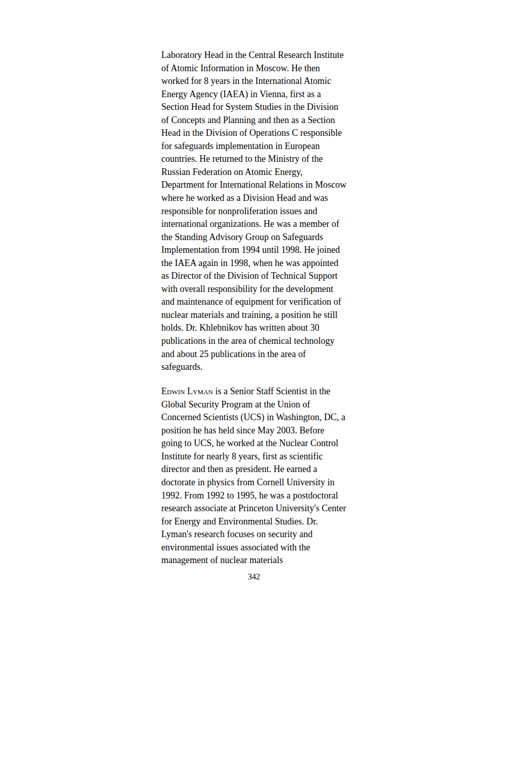Laboratory Head in the Central Research Institute of Atomic Information in Moscow. He then worked for 8 years in the International Atomic Energy Agency (IAEA) in Vienna, first as a Section Head for System Studies in the Division of Concepts and Planning and then as a Section Head in the Division of Operations C responsible for safeguards implementation in European countries. He returned to the Ministry of the Russian Federation on Atomic Energy, Department for International Relations in Moscow where he worked as a Division Head and was responsible for nonproliferation issues and international organizations. He was a member of the Standing Advisory Group on Safeguards Implementation from 1994 until 1998. He joined the IAEA again in 1998, when he was appointed as Director of the Division of Technical Support with overall responsibility for the development and maintenance of equipment for verification of nuclear materials and training, a position he still holds. Dr. Khlebnikov has written about 30 publications in the area of chemical technology and about 25 publications in the area of safeguards.
Edwin Lyman is a Senior Staff Scientist in the Global Security Program at the Union of Concerned Scientists (UCS) in Washington, DC, a position he has held since May 2003. Before going to UCS, he worked at the Nuclear Control Institute for nearly 8 years, first as scientific director and then as president. He earned a doctorate in physics from Cornell University in 1992. From 1992 to 1995, he was a postdoctoral research associate at Princeton University's Center for Energy and Environmental Studies. Dr. Lyman's research focuses on security and environmental issues associated with the management of nuclear materials
342